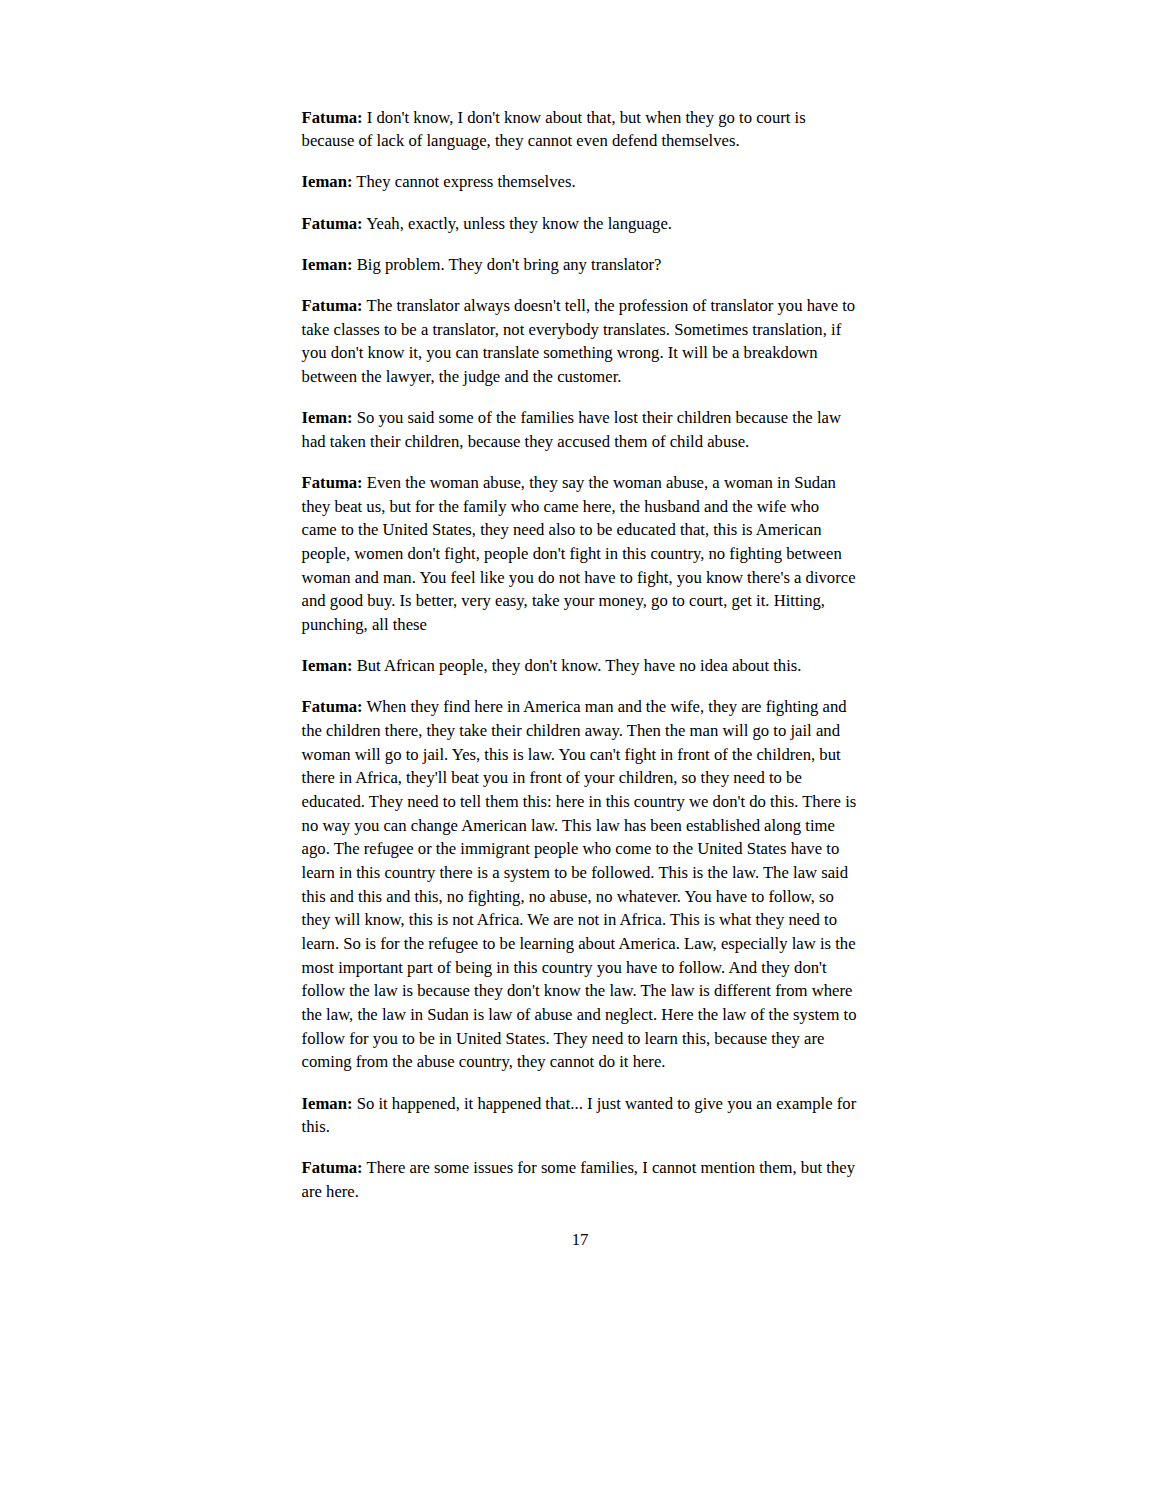Fatuma: I don't know, I don't know about that, but when they go to court is because of lack of language, they cannot even defend themselves.
Ieman: They cannot express themselves.
Fatuma: Yeah, exactly, unless they know the language.
Ieman: Big problem. They don't bring any translator?
Fatuma: The translator always doesn't tell, the profession of translator you have to take classes to be a translator, not everybody translates. Sometimes translation, if you don't know it, you can translate something wrong. It will be a breakdown between the lawyer, the judge and the customer.
Ieman: So you said some of the families have lost their children because the law had taken their children, because they accused them of child abuse.
Fatuma: Even the woman abuse, they say the woman abuse, a woman in Sudan they beat us, but for the family who came here, the husband and the wife who came to the United States, they need also to be educated that, this is American people, women don't fight, people don't fight in this country, no fighting between woman and man. You feel like you do not have to fight, you know there's a divorce and good buy. Is better, very easy, take your money, go to court, get it. Hitting, punching, all these
Ieman: But African people, they don't know. They have no idea about this.
Fatuma: When they find here in America man and the wife, they are fighting and the children there, they take their children away. Then the man will go to jail and woman will go to jail. Yes, this is law. You can't fight in front of the children, but there in Africa, they'll beat you in front of your children, so they need to be educated. They need to tell them this: here in this country we don't do this. There is no way you can change American law. This law has been established along time ago. The refugee or the immigrant people who come to the United States have to learn in this country there is a system to be followed. This is the law. The law said this and this and this, no fighting, no abuse, no whatever. You have to follow, so they will know, this is not Africa. We are not in Africa. This is what they need to learn. So is for the refugee to be learning about America. Law, especially law is the most important part of being in this country you have to follow. And they don't follow the law is because they don't know the law. The law is different from where the law, the law in Sudan is law of abuse and neglect. Here the law of the system to follow for you to be in United States. They need to learn this, because they are coming from the abuse country, they cannot do it here.
Ieman: So it happened, it happened that... I just wanted to give you an example for this.
Fatuma: There are some issues for some families, I cannot mention them, but they are here.
17